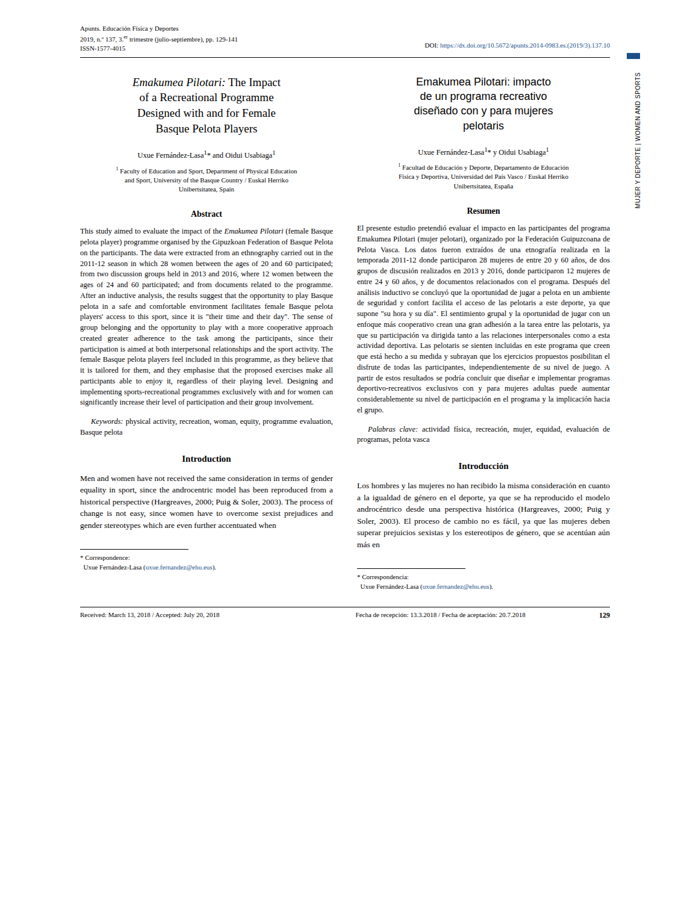MUJER Y DEPORTE | WOMEN AND SPORTS
Apunts. Educación Física y Deportes
2019, n.º 137, 3.er trimestre (julio-septiembre), pp. 129-141
ISSN-1577-4015
DOI: https://dx.doi.org/10.5672/apunts.2014-0983.es.(2019/3).137.10
Emakumea Pilotari: The Impact
of a Recreational Programme
Designed with and for Female
Basque Pelota Players
Uxue Fernández-Lasa1* and Oidui Usabiaga1
1 Faculty of Education and Sport, Department of Physical Education
and Sport, University of the Basque Country / Euskal Herriko
Unibertsitatea, Spain
Abstract
This study aimed to evaluate the impact of the Emakumea Pilotari (female Basque pelota player) programme organised by the Gipuzkoan Federation of Basque Pelota on the participants. The data were extracted from an ethnography carried out in the 2011-12 season in which 28 women between the ages of 20 and 60 participated; from two discussion groups held in 2013 and 2016, where 12 women between the ages of 24 and 60 participated; and from documents related to the programme. After an inductive analysis, the results suggest that the opportunity to play Basque pelota in a safe and comfortable environment facilitates female Basque pelota players' access to this sport, since it is "their time and their day". The sense of group belonging and the opportunity to play with a more cooperative approach created greater adherence to the task among the participants, since their participation is aimed at both interpersonal relationships and the sport activity. The female Basque pelota players feel included in this programme, as they believe that it is tailored for them, and they emphasise that the proposed exercises make all participants able to enjoy it, regardless of their playing level. Designing and implementing sports-recreational programmes exclusively with and for women can significantly increase their level of participation and their group involvement.
Keywords: physical activity, recreation, woman, equity, programme evaluation, Basque pelota
Introduction
Men and women have not received the same consideration in terms of gender equality in sport, since the androcentric model has been reproduced from a historical perspective (Hargreaves, 2000; Puig & Soler, 2003). The process of change is not easy, since women have to overcome sexist prejudices and gender stereotypes which are even further accentuated when
* Correspondence:
Uxue Fernández-Lasa (uxue.fernandez@ehu.eus).
Emakumea Pilotari: impacto
de un programa recreativo
diseñado con y para mujeres
pelotaris
Uxue Fernández-Lasa1* y Oidui Usabiaga1
1 Facultad de Educación y Deporte, Departamento de Educación
Física y Deportiva, Universidad del País Vasco / Euskal Herriko
Unibertsitatea, España
Resumen
El presente estudio pretendió evaluar el impacto en las participantes del programa Emakumea Pilotari (mujer pelotari), organizado por la Federación Guipuzcoana de Pelota Vasca. Los datos fueron extraídos de una etnografía realizada en la temporada 2011-12 donde participaron 28 mujeres de entre 20 y 60 años, de dos grupos de discusión realizados en 2013 y 2016, donde participaron 12 mujeres de entre 24 y 60 años, y de documentos relacionados con el programa. Después del análisis inductivo se concluyó que la oportunidad de jugar a pelota en un ambiente de seguridad y confort facilita el acceso de las pelotaris a este deporte, ya que supone "su hora y su día". El sentimiento grupal y la oportunidad de jugar con un enfoque más cooperativo crean una gran adhesión a la tarea entre las pelotaris, ya que su participación va dirigida tanto a las relaciones interpersonales como a esta actividad deportiva. Las pelotaris se sienten incluidas en este programa que creen que está hecho a su medida y subrayan que los ejercicios propuestos posibilitan el disfrute de todas las participantes, independientemente de su nivel de juego. A partir de estos resultados se podría concluir que diseñar e implementar programas deportivo-recreativos exclusivos con y para mujeres adultas puede aumentar considerablemente su nivel de participación en el programa y la implicación hacia el grupo.
Palabras clave: actividad física, recreación, mujer, equidad, evaluación de programas, pelota vasca
Introducción
Los hombres y las mujeres no han recibido la misma consideración en cuanto a la igualdad de género en el deporte, ya que se ha reproducido el modelo androcéntrico desde una perspectiva histórica (Hargreaves, 2000; Puig y Soler, 2003). El proceso de cambio no es fácil, ya que las mujeres deben superar prejuicios sexistas y los estereotipos de género, que se acentúan aún más en
* Correspondencia:
Uxue Fernández-Lasa (uxue.fernandez@ehu.eus).
Received: March 13, 2018 / Accepted: July 20, 2018
Fecha de recepción: 13.3.2018 / Fecha de aceptación: 20.7.2018 129